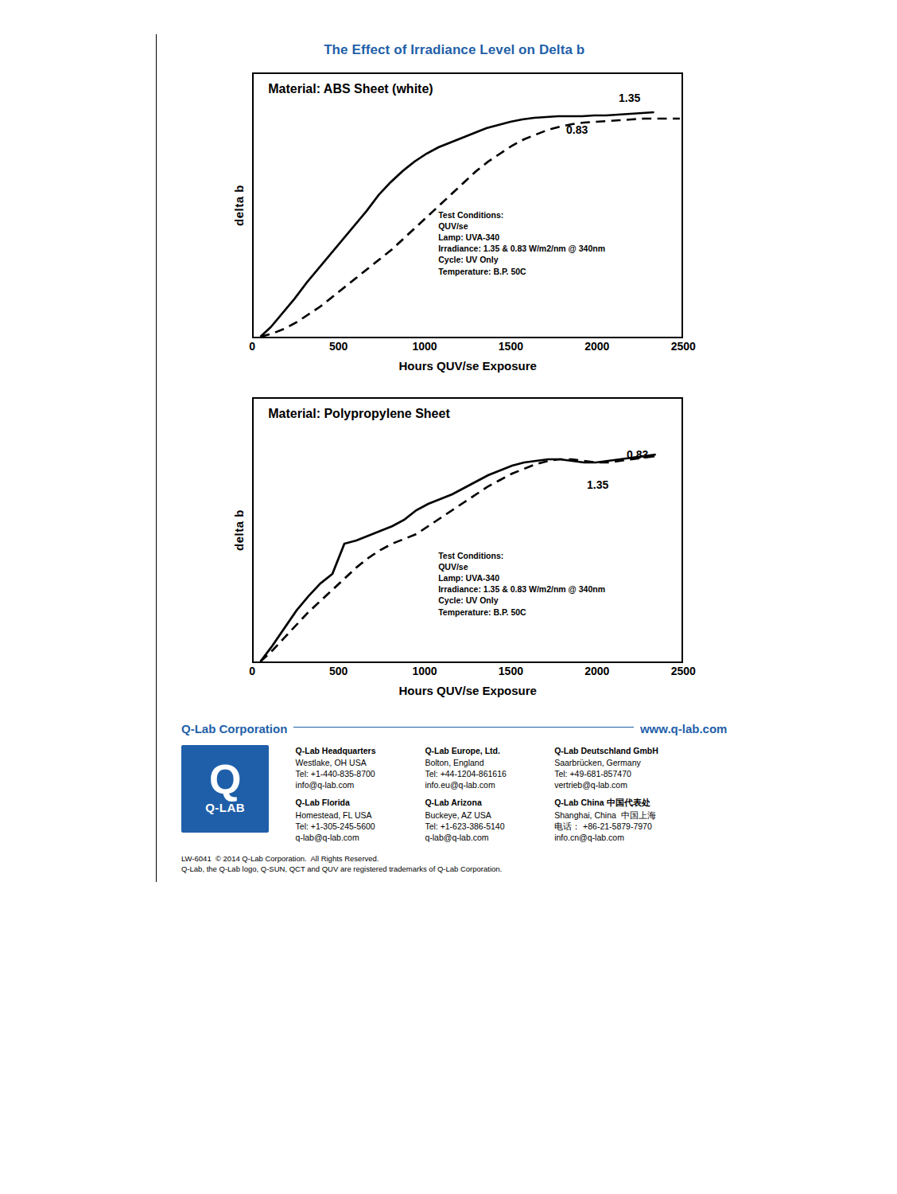The Effect of Irradiance Level on Delta b
delta b
50 40 30 20 10 0
Material: ABS Sheet (white)
1.35
0.83
Test Conditions:
QUV/se
Lamp: UVA-340
Irradiance: 1.35 & 0.83 W/m2/nm @ 340nm
Cycle: UV Only
Temperature: B.P. 50C
0 500 1000 1500 2000 2500
Hours QUV/se Exposure
delta b
12 10 8 6 4 2 0
Material: Polypropylene Sheet
0.83
1.35
Test Conditions:
QUV/se
Lamp: UVA-340
Irradiance: 1.35 & 0.83 W/m2/nm @ 340nm
Cycle: UV Only
Temperature: B.P. 50C
0 500 1000 1500 2000 2500
Hours QUV/se Exposure
Q-Lab Corporation www.q-lab.com
Q
Q-LAB
Q-Lab Headquarters
Westlake, OH USA
Tel: +1-440-835-8700
info@q-lab.com
Q-Lab Florida
Homestead, FL USA
Tel: +1-305-245-5600
q-lab@q-lab.com
Q-Lab Europe, Ltd.
Bolton, England
Tel: +44-1204-861616
info.eu@q-lab.com
Q-Lab Arizona
Buckeye, AZ USA
Tel: +1-623-386-5140
q-lab@q-lab.com
Q-Lab Deutschland GmbH
Saarbrücken, Germany
Tel: +49-681-857470
vertrieb@q-lab.com
Q-Lab China 中国代表处
Shanghai, China 中国上海
电话： +86-21-5879-7970
info.cn@q-lab.com
LW-6041 © 2014 Q-Lab Corporation. All Rights Reserved.
Q-Lab, the Q-Lab logo, Q-SUN, QCT and QUV are registered trademarks of Q-Lab Corporation.